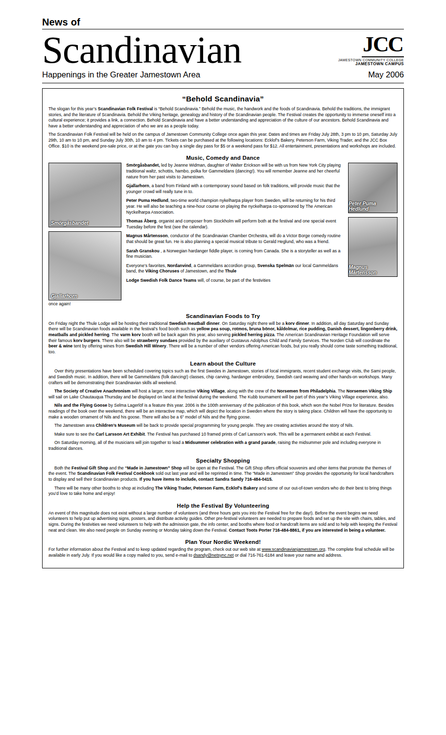News of
Scandinavian
JCC
JAMESTOWN COMMUNITY COLLEGE
JAMESTOWN CAMPUS
Happenings in the Greater Jamestown Area
May 2006
“Behold Scandinavia”
The slogan for this year’s Scandinavian Folk Festival is “Behold Scandinavia.” Behold the music, the handwork and the foods of Scandinavia. Behold the traditions, the immigrant stories, and the literature of Scandinavia. Behold the Viking heritage, genealogy and history of the Scandinavian people. The Festival creates the opportunity to immerse oneself into a cultural experience; it provides a link, a connection. Behold Scandinavia and have a better understanding and appreciation of the culture of our ancestors. Behold Scandinavia and have a better understanding and appreciation of who we are as a people today.
The Scandinavian Folk Festival will be held on the campus of Jamestown Community College once again this year. Dates and times are Friday July 28th, 3 pm to 10 pm, Saturday July 29th, 10 am to 10 pm, and Sunday July 30th, 10 am to 4 pm. Tickets can be purchased at the following locations: Ecklof’s Bakery, Peterson Farm, Viking Trader, and the JCC Box Office. $10 is the weekend pre-sale price, or at the gate you can buy a single day pass for $5 or a weekend pass for $12. All entertainment, presentations and workshops are included.
Music, Comedy and Dance
Smörgåsbandet
Gjallarhorn
Smörgåsbandet, led by Jeanne Widman, daughter of Walter Erickson will be with us from New York City playing traditional waltz, schottis, hambo, polka for Gammeldans (dancing!). You will remember Jeanne and her cheerful nature from her past visits to Jamestown.
Gjallarhorn, a band from Finland with a contemporary sound based on folk traditions, will provide music that the younger crowd will really tune in to.
Peter Puma Hedlund, two-time world champion nykelharpa player from Sweden, will be returning for his third year. He will also be teaching a nine-hour course on playing the nyckelharpa co-sponsored by The American Nyckelharpa Association.
Thomas Åberg, organist and composer from Stockholm will perform both at the festival and one special event Tuesday before the fest (see the calendar).
Magnus Mårtensson, conductor of the Scandinavian Chamber Orchestra, will do a Victor Borge comedy routine that should be great fun. He is also planning a special musical tribute to Gerald Heglund, who was a friend.
Sarah Granskou , a Norwegian hardanger fiddle player, is coming from Canada. She is a storyteller as well as a fine musician.
Everyone’s favorites, Nordanvind, a Gammeldans accordion group, Svenska Spelmän our local Gammeldans band, the Viking Choruses of Jamestown, and the Thule
Lodge Swedish Folk Dance Teams will, of course, be part of the festivities
Peter Puma Hedlund
Magnus Mårtensson
once again!
Scandinavian Foods to Try
On Friday night the Thule Lodge will be hosting their traditional Swedish meatball dinner. On Saturday night there will be a korv dinner. In addition, all day Saturday and Sunday there will be Scandinavian foods available in the festival’s food booth such as yellow pea soup, rotmos, bruna bönor, kåldolmar, rice pudding, Danish dessert, lingonberry drink, meatballs and pickled herring. The varm korv booth will be back again this year, also serving pickled herring pizza. The American Scandinavian Heritage Foundation will serve their famous korv burgers. There also will be strawberry sundaes provided by the auxiliary of Gustavus Adolphus Child and Family Services. The Norden Club will coordinate the beer & wine tent by offering wines from Swedish Hill Winery. There will be a number of other vendors offering American foods, but you really should come taste something traditional, too.
Learn about the Culture
Over thirty presentations have been scheduled covering topics such as the first Swedes in Jamestown, stories of local immigrants, recent student exchange visits, the Sami people, and Swedish music. In addition, there will be Gammeldans (folk dancing!) classes, chip carving, hardanger embroidery, Swedish card weaving and other hands-on workshops. Many crafters will be demonstrating their Scandinavian skills all weekend.
The Society of Creative Anachronism will host a larger, more interactive Viking Village, along with the crew of the Norsemen from Philadelphia. The Norsemen Viking Ship will sail on Lake Chautauqua Thursday and be displayed on land at the festival during the weekend. The Kubb tournament will be part of this year’s Viking Village experience, also.
Nils and the Flying Goose by Selma Lagerlöf is a feature this year. 2006 is the 100th anniversary of the publication of this book, which won the Nobel Prize for literature. Besides readings of the book over the weekend, there will be an interactive map, which will depict the location in Sweden where the story is taking place. Children will have the opportunity to make a wooden ornament of Nils and his goose. There will also be a 6” model of Nils and the flying goose.
The Jamestown area Children’s Museum will be back to provide special programming for young people. They are creating activities around the story of Nils.
Make sure to see the Carl Larsson Art Exhibit. The Festival has purchased 10 framed prints of Carl Larsson’s work. This will be a permanent exhibit at each Festival.
On Saturday morning, all of the musicians will join together to lead a Midsummer celebration with a grand parade, raising the midsummer pole and including everyone in traditional dances.
Specialty Shopping
Both the Festival Gift Shop and the “Made in Jamestown” Shop will be open at the Festival. The Gift Shop offers official souvenirs and other items that promote the themes of the event. The Scandinavian Folk Festival Cookbook sold out last year and will be reprinted in time. The “Made in Jamestown” Shop provides the opportunity for local handcrafters to display and sell their Scandinavian products. If you have items to include, contact Sandra Sandy 716-484-0415.
There will be many other booths to shop at including The Viking Trader, Peterson Farm, Ecklof’s Bakery and some of our out-of-town vendors who do their best to bring things you’d love to take home and enjoy!
Help the Festival By Volunteering
An event of this magnitude does not exist without a large number of volunteers (and three hours gets you into the Festival free for the day!). Before the event begins we need volunteers to help put up advertising signs, posters, and distribute activity guides. Other pre-festival volunteers are needed to prepare foods and set up the site with chairs, tables, and signs. During the festivities we need volunteers to help with the admission gate, the info center, and booths where food or handcraft items are sold and to help with keeping the Festival neat and clean. We also need people on Sunday evening or Monday taking down the Festival. Contact Toots Porter 716-484-8861, if you are interested in being a volunteer.
Plan Your Nordic Weekend!
For further information about the Festival and to keep updated regarding the program, check out our web site at www.scandinavianjamestown.org. The complete final schedule will be available in early July. If you would like a copy mailed to you, send e-mail to dsandy@netsync.net or dial 716-761-6184 and leave your name and address.